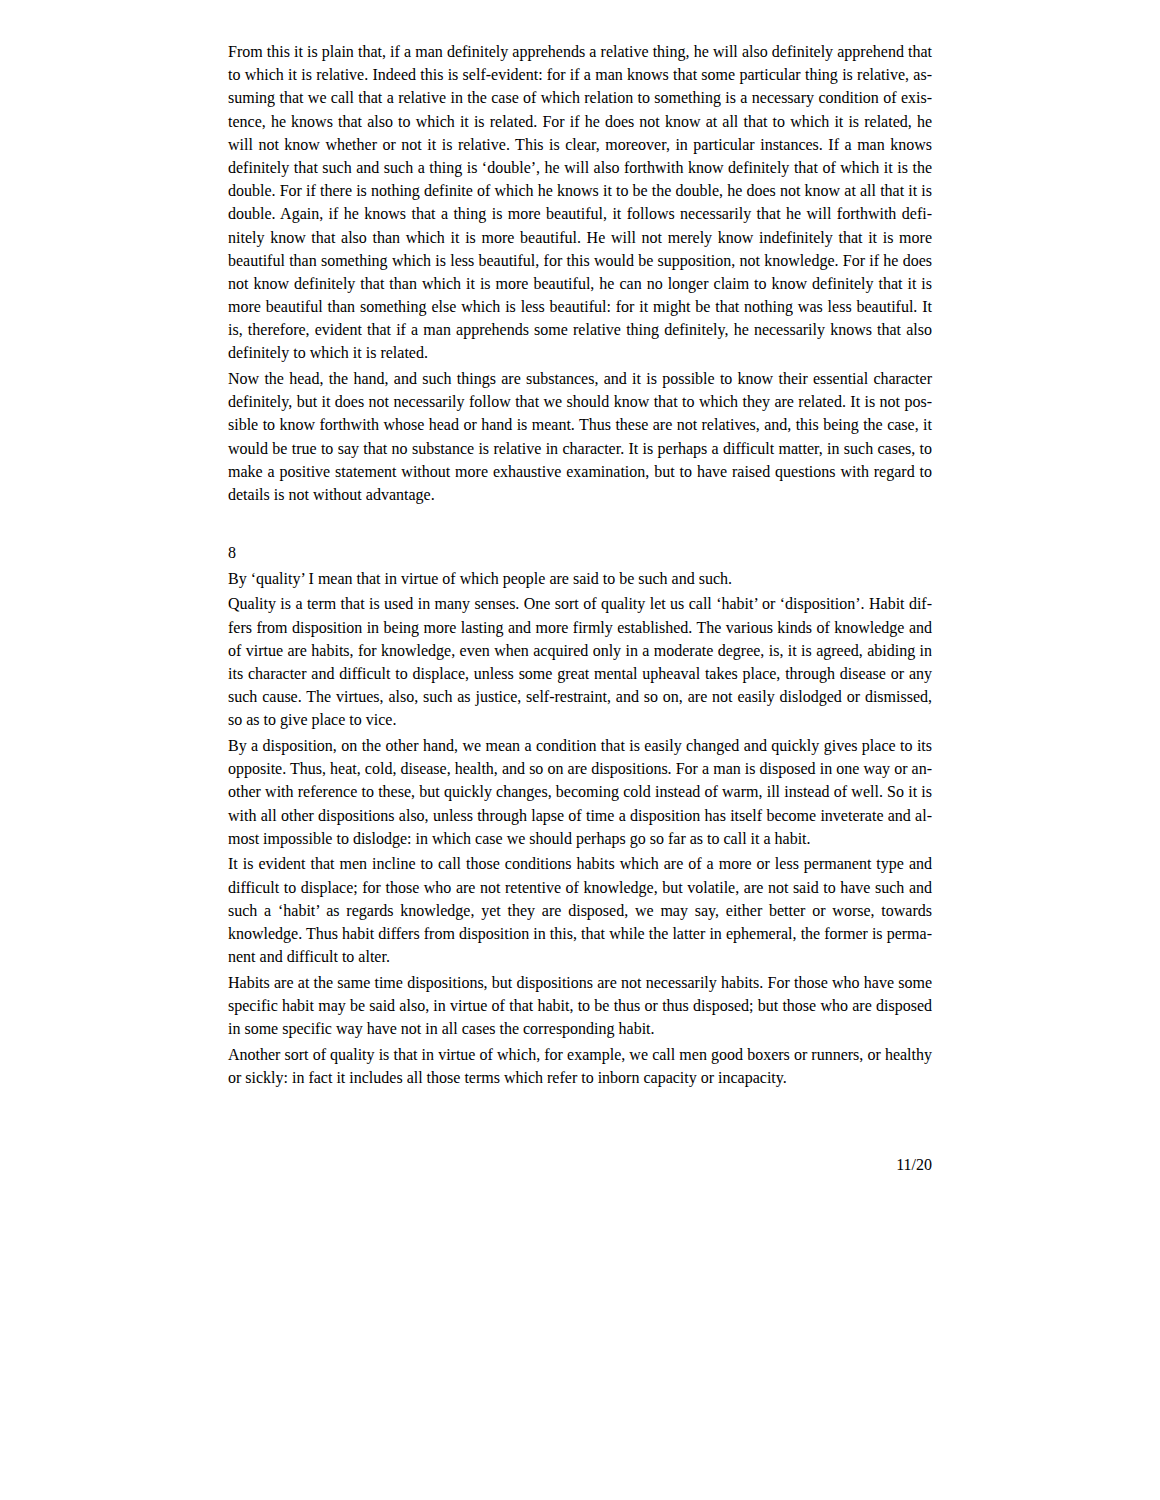From this it is plain that, if a man definitely apprehends a relative thing, he will also definitely apprehend that to which it is relative. Indeed this is self-evident: for if a man knows that some particular thing is relative, assuming that we call that a relative in the case of which relation to something is a necessary condition of existence, he knows that also to which it is related. For if he does not know at all that to which it is related, he will not know whether or not it is relative. This is clear, moreover, in particular instances. If a man knows definitely that such and such a thing is ‘double’, he will also forthwith know definitely that of which it is the double. For if there is nothing definite of which he knows it to be the double, he does not know at all that it is double. Again, if he knows that a thing is more beautiful, it follows necessarily that he will forthwith definitely know that also than which it is more beautiful. He will not merely know indefinitely that it is more beautiful than something which is less beautiful, for this would be supposition, not knowledge. For if he does not know definitely that than which it is more beautiful, he can no longer claim to know definitely that it is more beautiful than something else which is less beautiful: for it might be that nothing was less beautiful. It is, therefore, evident that if a man apprehends some relative thing definitely, he necessarily knows that also definitely to which it is related.
Now the head, the hand, and such things are substances, and it is possible to know their essential character definitely, but it does not necessarily follow that we should know that to which they are related. It is not possible to know forthwith whose head or hand is meant. Thus these are not relatives, and, this being the case, it would be true to say that no substance is relative in character. It is perhaps a difficult matter, in such cases, to make a positive statement without more exhaustive examination, but to have raised questions with regard to details is not without advantage.
8
By ‘quality’ I mean that in virtue of which people are said to be such and such.
Quality is a term that is used in many senses. One sort of quality let us call ‘habit’ or ‘disposition’. Habit differs from disposition in being more lasting and more firmly established. The various kinds of knowledge and of virtue are habits, for knowledge, even when acquired only in a moderate degree, is, it is agreed, abiding in its character and difficult to displace, unless some great mental upheaval takes place, through disease or any such cause. The virtues, also, such as justice, self-restraint, and so on, are not easily dislodged or dismissed, so as to give place to vice.
By a disposition, on the other hand, we mean a condition that is easily changed and quickly gives place to its opposite. Thus, heat, cold, disease, health, and so on are dispositions. For a man is disposed in one way or another with reference to these, but quickly changes, becoming cold instead of warm, ill instead of well. So it is with all other dispositions also, unless through lapse of time a disposition has itself become inveterate and almost impossible to dislodge: in which case we should perhaps go so far as to call it a habit.
It is evident that men incline to call those conditions habits which are of a more or less permanent type and difficult to displace; for those who are not retentive of knowledge, but volatile, are not said to have such and such a ‘habit’ as regards knowledge, yet they are disposed, we may say, either better or worse, towards knowledge. Thus habit differs from disposition in this, that while the latter in ephemeral, the former is permanent and difficult to alter.
Habits are at the same time dispositions, but dispositions are not necessarily habits. For those who have some specific habit may be said also, in virtue of that habit, to be thus or thus disposed; but those who are disposed in some specific way have not in all cases the corresponding habit.
Another sort of quality is that in virtue of which, for example, we call men good boxers or runners, or healthy or sickly: in fact it includes all those terms which refer to inborn capacity or incapacity.
11/20